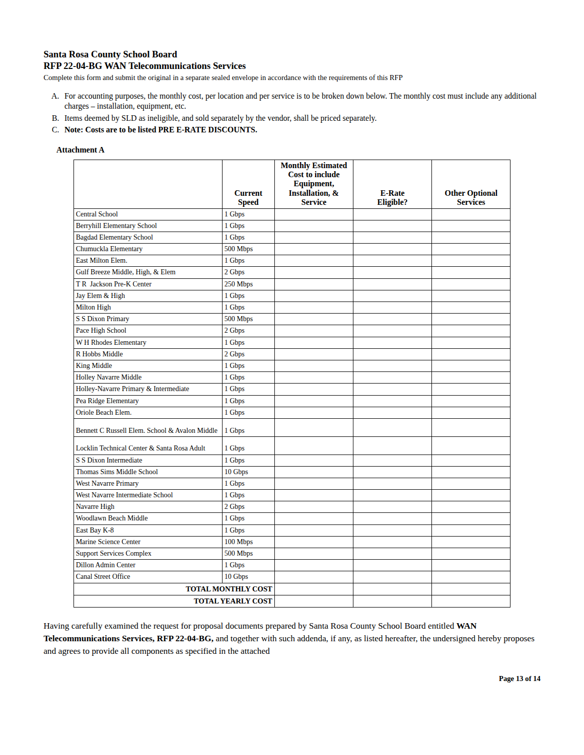Santa Rosa County School Board
RFP 22-04-BG WAN Telecommunications Services
Complete this form and submit the original in a separate sealed envelope in accordance with the requirements of this RFP
For accounting purposes, the monthly cost, per location and per service is to be broken down below. The monthly cost must include any additional charges – installation, equipment, etc.
Items deemed by SLD as ineligible, and sold separately by the vendor, shall be priced separately.
Note: Costs are to be listed PRE E-RATE DISCOUNTS.
Attachment A
| | Current Speed | Monthly Estimated Cost to include Equipment, Installation, & Service | E-Rate Eligible? | Other Optional Services |
| --- | --- | --- | --- | --- |
| Central School | 1 Gbps | | | |
| Berryhill Elementary School | 1 Gbps | | | |
| Bagdad Elementary School | 1 Gbps | | | |
| Chumuckla Elementary | 500 Mbps | | | |
| East Milton Elem. | 1 Gbps | | | |
| Gulf Breeze Middle, High, & Elem | 2 Gbps | | | |
| T R Jackson Pre-K Center | 250 Mbps | | | |
| Jay Elem & High | 1 Gbps | | | |
| Milton High | 1 Gbps | | | |
| S S Dixon Primary | 500 Mbps | | | |
| Pace High School | 2 Gbps | | | |
| W H Rhodes Elementary | 1 Gbps | | | |
| R Hobbs Middle | 2 Gbps | | | |
| King Middle | 1 Gbps | | | |
| Holley Navarre Middle | 1 Gbps | | | |
| Holley-Navarre Primary & Intermediate | 1 Gbps | | | |
| Pea Ridge Elementary | 1 Gbps | | | |
| Oriole Beach Elem. | 1 Gbps | | | |
| Bennett C Russell Elem. School & Avalon Middle | 1 Gbps | | | |
| Locklin Technical Center & Santa Rosa Adult | 1 Gbps | | | |
| S S Dixon Intermediate | 1 Gbps | | | |
| Thomas Sims Middle School | 10 Gbps | | | |
| West Navarre Primary | 1 Gbps | | | |
| West Navarre Intermediate School | 1 Gbps | | | |
| Navarre High | 2 Gbps | | | |
| Woodlawn Beach Middle | 1 Gbps | | | |
| East Bay K-8 | 1 Gbps | | | |
| Marine Science Center | 100 Mbps | | | |
| Support Services Complex | 500 Mbps | | | |
| Dillon Admin Center | 1 Gbps | | | |
| Canal Street Office | 10 Gbps | | | |
| TOTAL MONTHLY COST | | | |
| TOTAL YEARLY COST | | | |
Having carefully examined the request for proposal documents prepared by Santa Rosa County School Board entitled WAN Telecommunications Services, RFP 22-04-BG, and together with such addenda, if any, as listed hereafter, the undersigned hereby proposes and agrees to provide all components as specified in the attached
Page 13 of 14